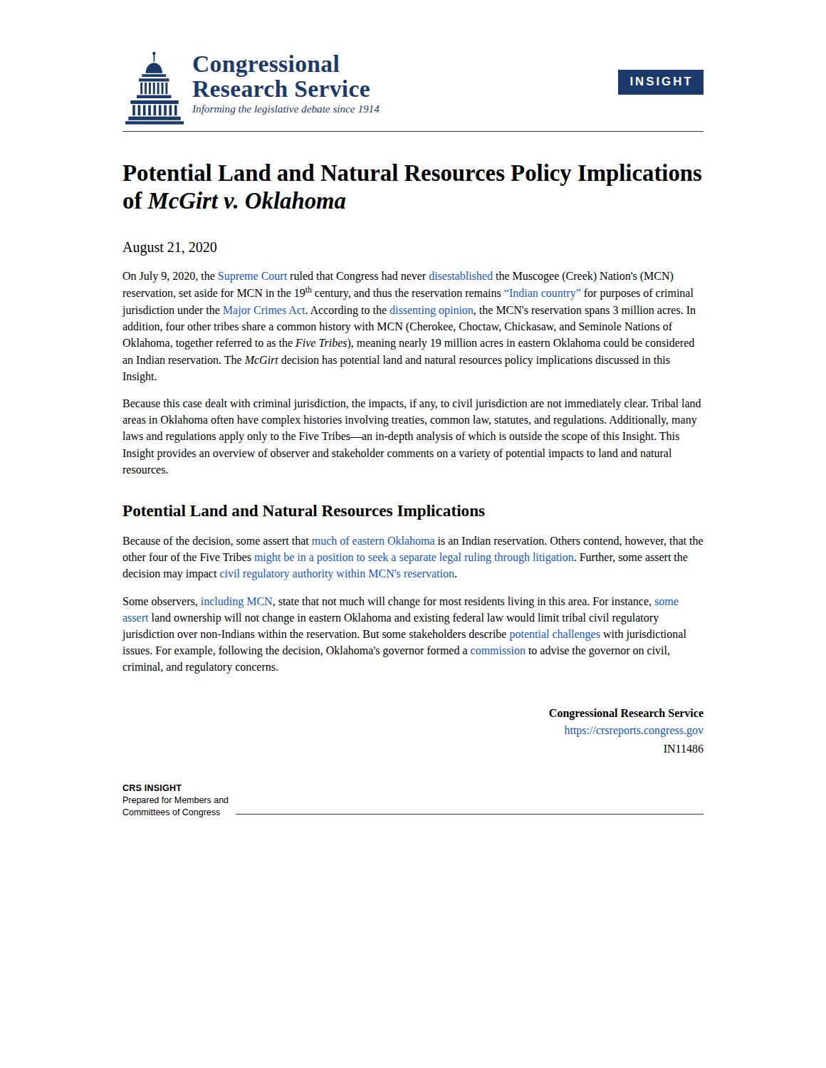Congressional Research Service Informing the legislative debate since 1914
INSIGHT
Potential Land and Natural Resources Policy Implications of McGirt v. Oklahoma
August 21, 2020
On July 9, 2020, the Supreme Court ruled that Congress had never disestablished the Muscogee (Creek) Nation's (MCN) reservation, set aside for MCN in the 19th century, and thus the reservation remains “Indian country” for purposes of criminal jurisdiction under the Major Crimes Act. According to the dissenting opinion, the MCN's reservation spans 3 million acres. In addition, four other tribes share a common history with MCN (Cherokee, Choctaw, Chickasaw, and Seminole Nations of Oklahoma, together referred to as the Five Tribes), meaning nearly 19 million acres in eastern Oklahoma could be considered an Indian reservation. The McGirt decision has potential land and natural resources policy implications discussed in this Insight.
Because this case dealt with criminal jurisdiction, the impacts, if any, to civil jurisdiction are not immediately clear. Tribal land areas in Oklahoma often have complex histories involving treaties, common law, statutes, and regulations. Additionally, many laws and regulations apply only to the Five Tribes—an in-depth analysis of which is outside the scope of this Insight. This Insight provides an overview of observer and stakeholder comments on a variety of potential impacts to land and natural resources.
Potential Land and Natural Resources Implications
Because of the decision, some assert that much of eastern Oklahoma is an Indian reservation. Others contend, however, that the other four of the Five Tribes might be in a position to seek a separate legal ruling through litigation. Further, some assert the decision may impact civil regulatory authority within MCN's reservation.
Some observers, including MCN, state that not much will change for most residents living in this area. For instance, some assert land ownership will not change in eastern Oklahoma and existing federal law would limit tribal civil regulatory jurisdiction over non-Indians within the reservation. But some stakeholders describe potential challenges with jurisdictional issues. For example, following the decision, Oklahoma's governor formed a commission to advise the governor on civil, criminal, and regulatory concerns.
Congressional Research Service
https://crsreports.congress.gov
IN11486
CRS INSIGHT
Prepared for Members and
Committees of Congress